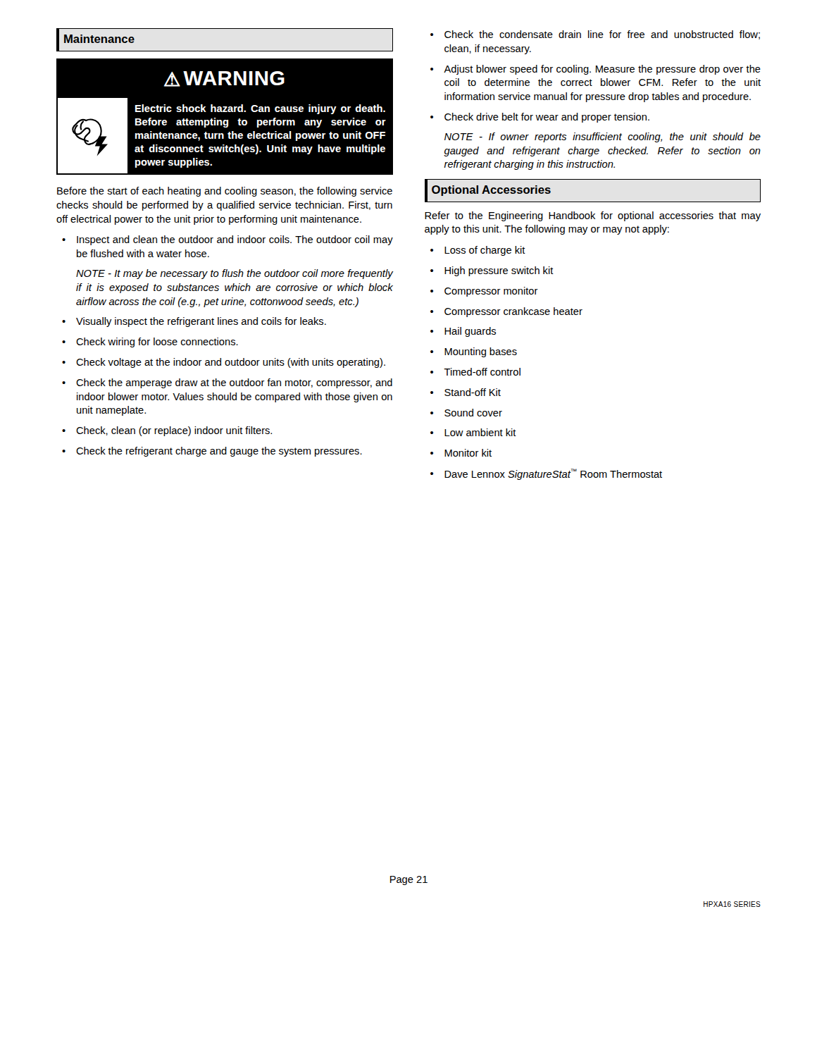Maintenance
⚠WARNING
Electric shock hazard. Can cause injury or death. Before attempting to perform any service or maintenance, turn the electrical power to unit OFF at disconnect switch(es). Unit may have multiple power supplies.
Before the start of each heating and cooling season, the following service checks should be performed by a qualified service technician. First, turn off electrical power to the unit prior to performing unit maintenance.
Inspect and clean the outdoor and indoor coils. The outdoor coil may be flushed with a water hose.
NOTE - It may be necessary to flush the outdoor coil more frequently if it is exposed to substances which are corrosive or which block airflow across the coil (e.g., pet urine, cottonwood seeds, etc.)
Visually inspect the refrigerant lines and coils for leaks.
Check wiring for loose connections.
Check voltage at the indoor and outdoor units (with units operating).
Check the amperage draw at the outdoor fan motor, compressor, and indoor blower motor. Values should be compared with those given on unit nameplate.
Check, clean (or replace) indoor unit filters.
Check the refrigerant charge and gauge the system pressures.
Check the condensate drain line for free and unobstructed flow; clean, if necessary.
Adjust blower speed for cooling. Measure the pressure drop over the coil to determine the correct blower CFM. Refer to the unit information service manual for pressure drop tables and procedure.
Check drive belt for wear and proper tension.
NOTE - If owner reports insufficient cooling, the unit should be gauged and refrigerant charge checked. Refer to section on refrigerant charging in this instruction.
Optional Accessories
Refer to the Engineering Handbook for optional accessories that may apply to this unit. The following may or may not apply:
Loss of charge kit
High pressure switch kit
Compressor monitor
Compressor crankcase heater
Hail guards
Mounting bases
Timed-off control
Stand-off Kit
Sound cover
Low ambient kit
Monitor kit
Dave Lennox SignatureStat™ Room Thermostat
Page 21
HPXA16 SERIES